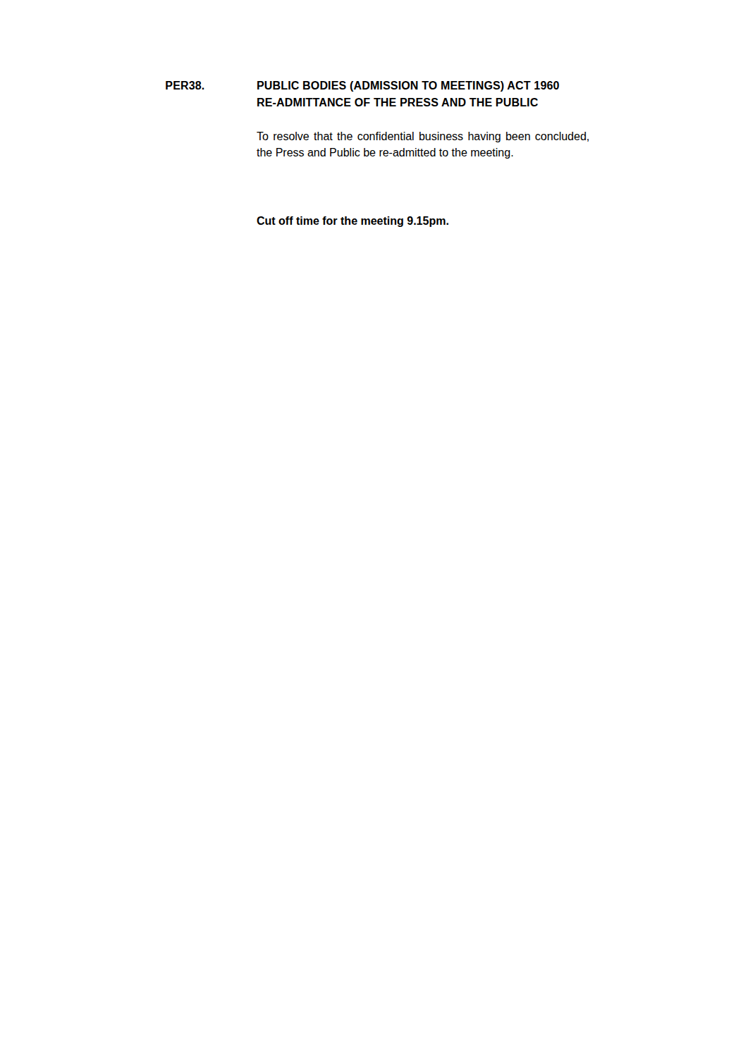PER38.
PUBLIC BODIES (ADMISSION TO MEETINGS) ACT 1960 RE-ADMITTANCE OF THE PRESS AND THE PUBLIC
To resolve that the confidential business having been concluded, the Press and Public be re-admitted to the meeting.
Cut off time for the meeting 9.15pm.